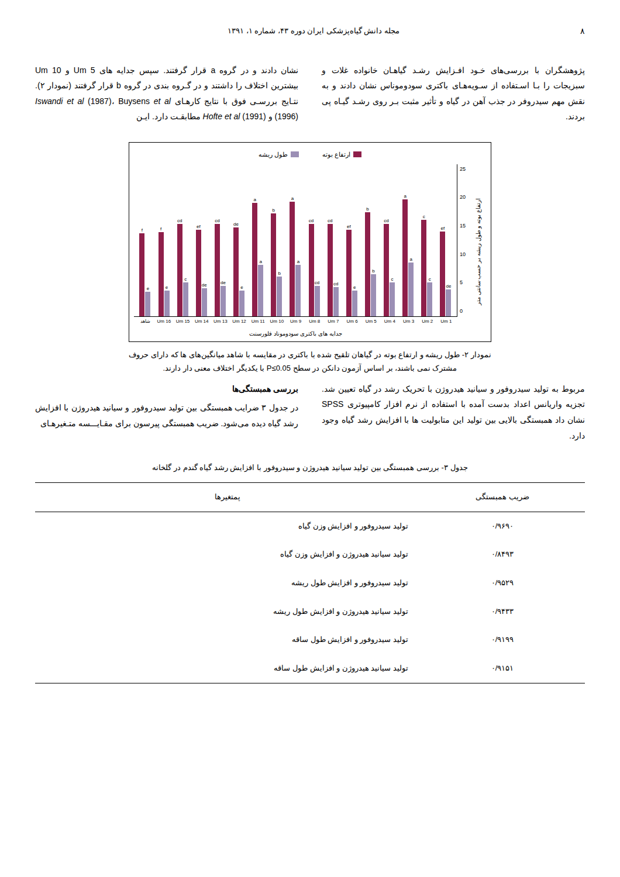۸ مجله دانش گیاه‌پزشکی ایران دوره ۴۳، شماره ۱، ۱۳۹۱
پژوهشگران با بررسی‌های خـود افـزایش رشـد گیاهـان خانواده غلات و سبزیجات را بـا اسـتفاده از سـویه‌هـای باکتری سودوموناس نشان دادند و به نقش مهم سیدروفر در جذب آهن در گیاه و تأثیر مثبت بـر روی رشـد گیـاه پی بردند.
نشان دادند و در گروه a قرار گرفتند. سپس جدایه های Um 5 و Um 10 بیشترین اختلاف را داشتند و در گـروه بندی در گروه b قرار گرفتند (نمودار ۲). نتـایج بررسـی فوق با نتایج کارهـای Iswandi et al (1987)، Buysens et al (1996) و Hofte et al (1991) مطابقـت دارد. ایـن
ارتفاع بوته
طول ریشه
ارتفاع بوته و طول ریشه بر حسب سانتی متر
25 20 15 10 5 0
de
ef
c
c
a
a
c
cd
b
b
e
ef
cd
cd
cd
cd
a
a
b
b
a
a
e
de
de
cd
de
ef
c
cd
e
f
e
f
Um 1
Um 2
Um 3
Um 4
Um 5
Um 6
Um 7
Um 8
Um 9
Um 10
Um 11
Um 12
Um 13
Um 14
Um 15
Um 16
شاهد
جدایه های باکتری سودوموناد فلورسنت
نمودار ۲- طول ریشه و ارتفاع بوته در گیاهان تلقیح شده با باکتری در مقایسه با شاهد میانگین‌های ها که دارای حروف مشترک نمی باشند، بر اساس آزمون دانکن در سطح P≤0.05 با یکدیگر اختلاف معنی دار دارند.
مربوط به تولید سیدروفور و سیانید هیدروژن با تحریک رشد در گیاه تعیین شد. تجزیه واریانس اعداد بدست آمده با استفاده از نرم افزار کامپیوتری SPSS نشان داد همبستگی بالایی بین تولید این متابولیت ها با افزایش رشد گیاه وجود دارد.
بررسی همبستگی‌ها
در جدول ۳ ضرایب همبستگی بین تولید سیدروفور و سیانید هیدروژن با افزایش رشد گیاه دیده می‌شود. ضریب همبستگی پیرسون برای مقـایـــسه متـغیرهـای
جدول ۳- بررسی همبستگی بین تولید سیانید هیدروژن و سیدروفور با افزایش رشد گیاه گندم در گلخانه
| ضریب همبستگی | پمتغیرها |
| --- | --- |
| ۰/۹۶۹۰ | تولید سیدروفور و افزایش وزن گیاه |
| ۰/۸۴۹۳ | تولید سیانید هیدروژن و افزایش وزن گیاه |
| ۰/۹۵۲۹ | تولید سیدروفور و افزایش طول ریشه |
| ۰/۹۴۳۳ | تولید سیانید هیدروژن و افزایش طول ریشه |
| ۰/۹۱۹۹ | تولید سیدروفور و افزایش طول ساقه |
| ۰/۹۱۵۱ | تولید سیانید هیدروژن و افزایش طول ساقه |